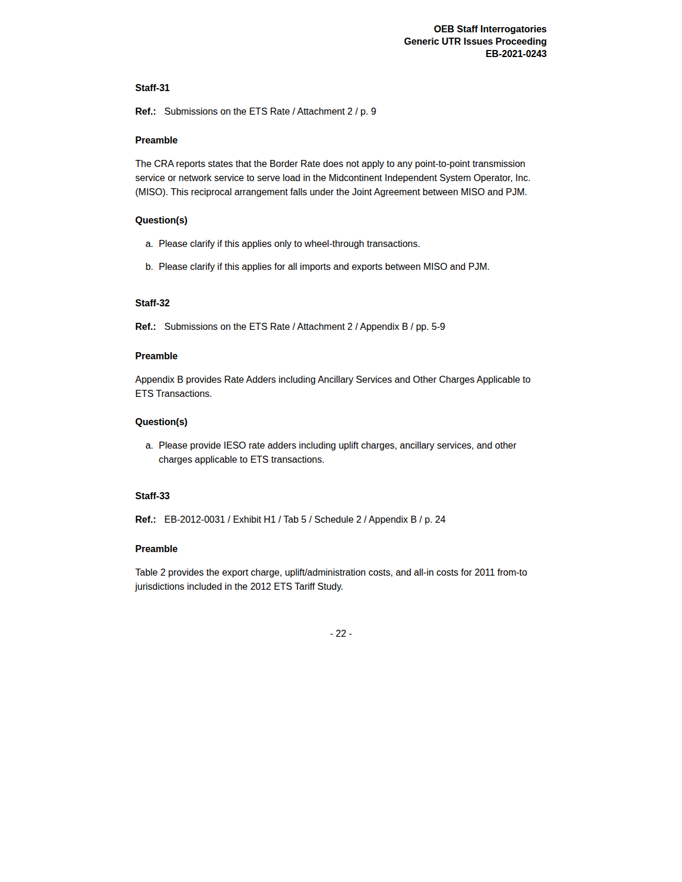OEB Staff Interrogatories
Generic UTR Issues Proceeding
EB-2021-0243
Staff-31
Ref.: Submissions on the ETS Rate / Attachment 2 / p. 9
Preamble
The CRA reports states that the Border Rate does not apply to any point-to-point transmission service or network service to serve load in the Midcontinent Independent System Operator, Inc. (MISO). This reciprocal arrangement falls under the Joint Agreement between MISO and PJM.
Question(s)
Please clarify if this applies only to wheel-through transactions.
Please clarify if this applies for all imports and exports between MISO and PJM.
Staff-32
Ref.: Submissions on the ETS Rate / Attachment 2 / Appendix B / pp. 5-9
Preamble
Appendix B provides Rate Adders including Ancillary Services and Other Charges Applicable to ETS Transactions.
Question(s)
Please provide IESO rate adders including uplift charges, ancillary services, and other charges applicable to ETS transactions.
Staff-33
Ref.: EB-2012-0031 / Exhibit H1 / Tab 5 / Schedule 2 / Appendix B / p. 24
Preamble
Table 2 provides the export charge, uplift/administration costs, and all-in costs for 2011 from-to jurisdictions included in the 2012 ETS Tariff Study.
- 22 -